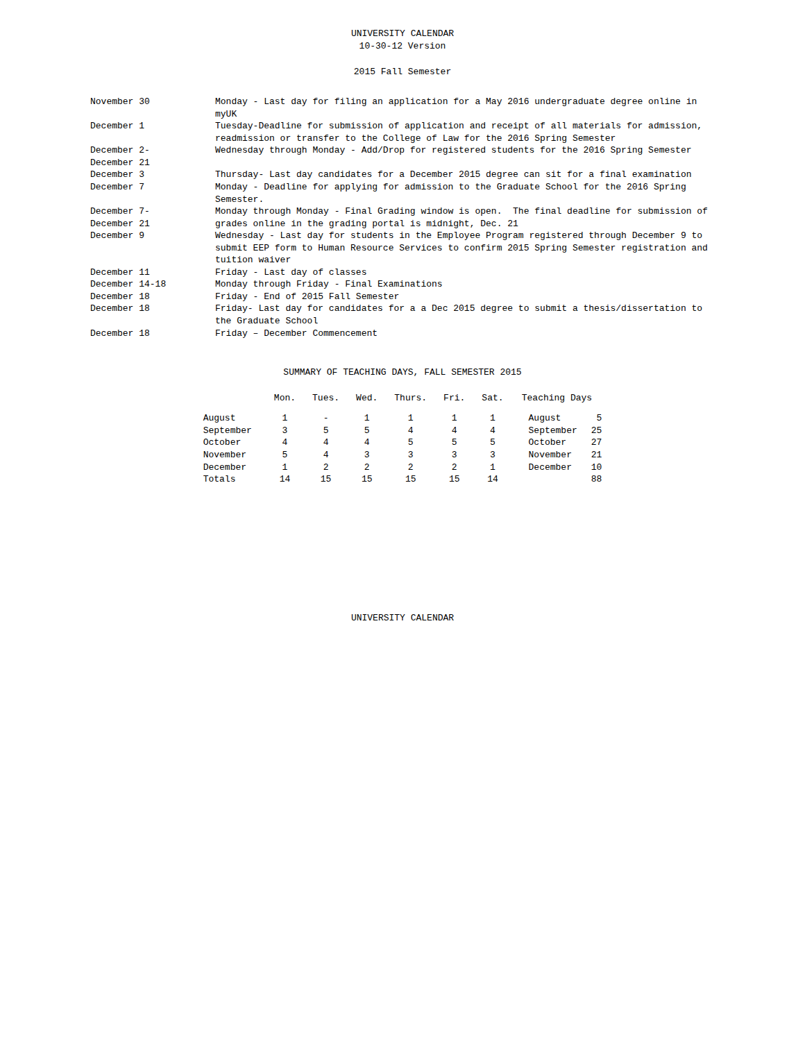UNIVERSITY CALENDAR
10-30-12 Version
2015 Fall Semester
| November 30 | Monday - Last day for filing an application for a May 2016 undergraduate degree online in myUK |
| December 1 | Tuesday-Deadline for submission of application and receipt of all materials for admission, readmission or transfer to the College of Law for the 2016 Spring Semester |
| December 2- December 21 | Wednesday through Monday - Add/Drop for registered students for the 2016 Spring Semester |
| December 3 | Thursday- Last day candidates for a December 2015 degree can sit for a final examination |
| December 7 | Monday - Deadline for applying for admission to the Graduate School for the 2016 Spring Semester. |
| December 7- December 21 | Monday through Monday - Final Grading window is open. The final deadline for submission of grades online in the grading portal is midnight, Dec. 21 |
| December 9 | Wednesday - Last day for students in the Employee Program registered through December 9 to submit EEP form to Human Resource Services to confirm 2015 Spring Semester registration and tuition waiver |
| December 11 | Friday - Last day of classes |
| December 14-18 | Monday through Friday - Final Examinations |
| December 18 | Friday - End of 2015 Fall Semester |
| December 18 | Friday- Last day for candidates for a a Dec 2015 degree to submit a thesis/dissertation to the Graduate School |
| December 18 | Friday – December Commencement |
SUMMARY OF TEACHING DAYS, FALL SEMESTER 2015
| | Mon. | Tues. | Wed. | Thurs. | Fri. | Sat. | Teaching Days |
| --- | --- | --- | --- | --- | --- | --- | --- |
| August | 1 | - | 1 | 1 | 1 | 1 | August | 5 |
| September | 3 | 5 | 5 | 4 | 4 | 4 | September | 25 |
| October | 4 | 4 | 4 | 5 | 5 | 5 | October | 27 |
| November | 5 | 4 | 3 | 3 | 3 | 3 | November | 21 |
| December | 1 | 2 | 2 | 2 | 2 | 1 | December | 10 |
| Totals | 14 | 15 | 15 | 15 | 15 | 14 | | 88 |
UNIVERSITY CALENDAR